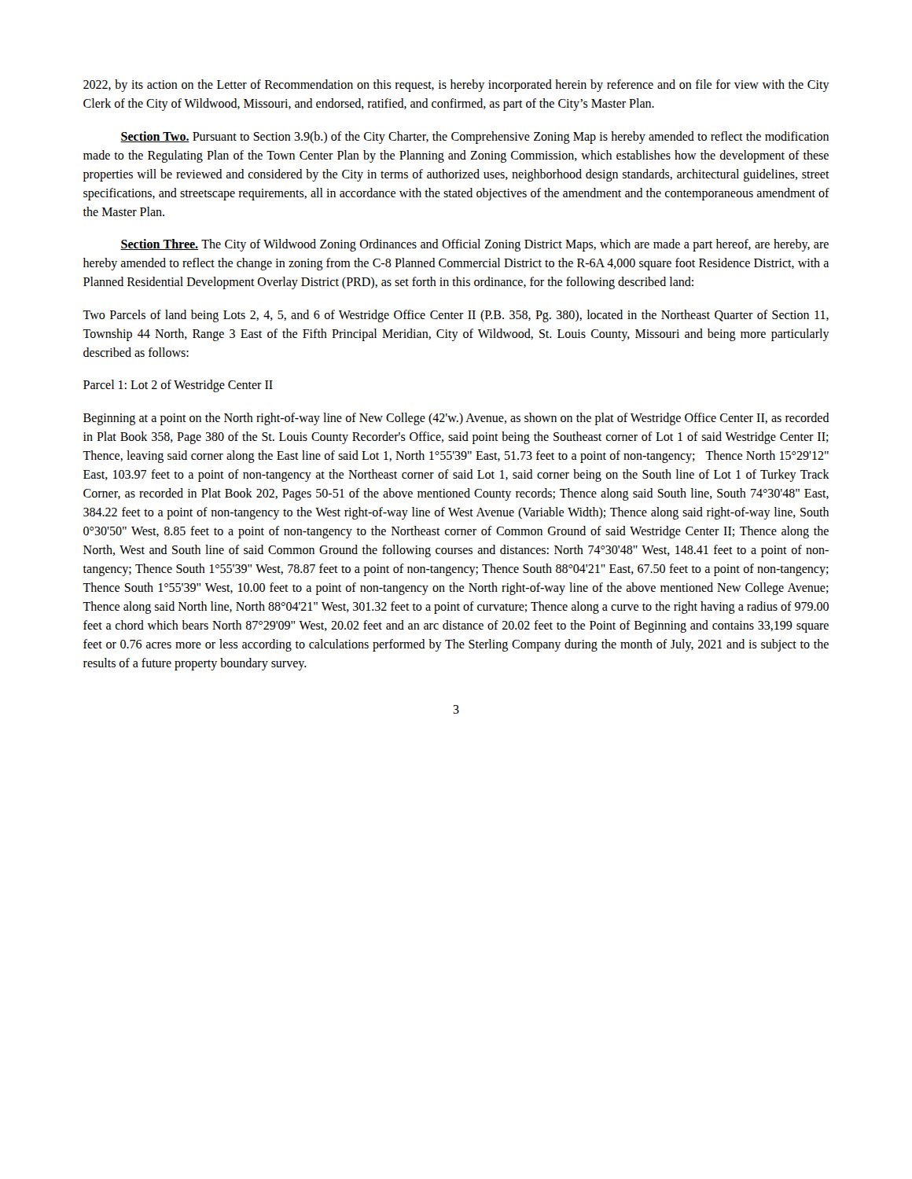2022, by its action on the Letter of Recommendation on this request, is hereby incorporated herein by reference and on file for view with the City Clerk of the City of Wildwood, Missouri, and endorsed, ratified, and confirmed, as part of the City’s Master Plan.
Section Two. Pursuant to Section 3.9(b.) of the City Charter, the Comprehensive Zoning Map is hereby amended to reflect the modification made to the Regulating Plan of the Town Center Plan by the Planning and Zoning Commission, which establishes how the development of these properties will be reviewed and considered by the City in terms of authorized uses, neighborhood design standards, architectural guidelines, street specifications, and streetscape requirements, all in accordance with the stated objectives of the amendment and the contemporaneous amendment of the Master Plan.
Section Three. The City of Wildwood Zoning Ordinances and Official Zoning District Maps, which are made a part hereof, are hereby, are hereby amended to reflect the change in zoning from the C-8 Planned Commercial District to the R-6A 4,000 square foot Residence District, with a Planned Residential Development Overlay District (PRD), as set forth in this ordinance, for the following described land:
Two Parcels of land being Lots 2, 4, 5, and 6 of Westridge Office Center II (P.B. 358, Pg. 380), located in the Northeast Quarter of Section 11, Township 44 North, Range 3 East of the Fifth Principal Meridian, City of Wildwood, St. Louis County, Missouri and being more particularly described as follows:
Parcel 1: Lot 2 of Westridge Center II
Beginning at a point on the North right-of-way line of New College (42'w.) Avenue, as shown on the plat of Westridge Office Center II, as recorded in Plat Book 358, Page 380 of the St. Louis County Recorder's Office, said point being the Southeast corner of Lot 1 of said Westridge Center II; Thence, leaving said corner along the East line of said Lot 1, North 1°55'39" East, 51.73 feet to a point of non-tangency; Thence North 15°29'12" East, 103.97 feet to a point of non-tangency at the Northeast corner of said Lot 1, said corner being on the South line of Lot 1 of Turkey Track Corner, as recorded in Plat Book 202, Pages 50-51 of the above mentioned County records; Thence along said South line, South 74°30'48" East, 384.22 feet to a point of non-tangency to the West right-of-way line of West Avenue (Variable Width); Thence along said right-of-way line, South 0°30'50" West, 8.85 feet to a point of non-tangency to the Northeast corner of Common Ground of said Westridge Center II; Thence along the North, West and South line of said Common Ground the following courses and distances: North 74°30'48" West, 148.41 feet to a point of non-tangency; Thence South 1°55'39" West, 78.87 feet to a point of non-tangency; Thence South 88°04'21" East, 67.50 feet to a point of non-tangency; Thence South 1°55'39" West, 10.00 feet to a point of non-tangency on the North right-of-way line of the above mentioned New College Avenue; Thence along said North line, North 88°04'21" West, 301.32 feet to a point of curvature; Thence along a curve to the right having a radius of 979.00 feet a chord which bears North 87°29'09" West, 20.02 feet and an arc distance of 20.02 feet to the Point of Beginning and contains 33,199 square feet or 0.76 acres more or less according to calculations performed by The Sterling Company during the month of July, 2021 and is subject to the results of a future property boundary survey.
3